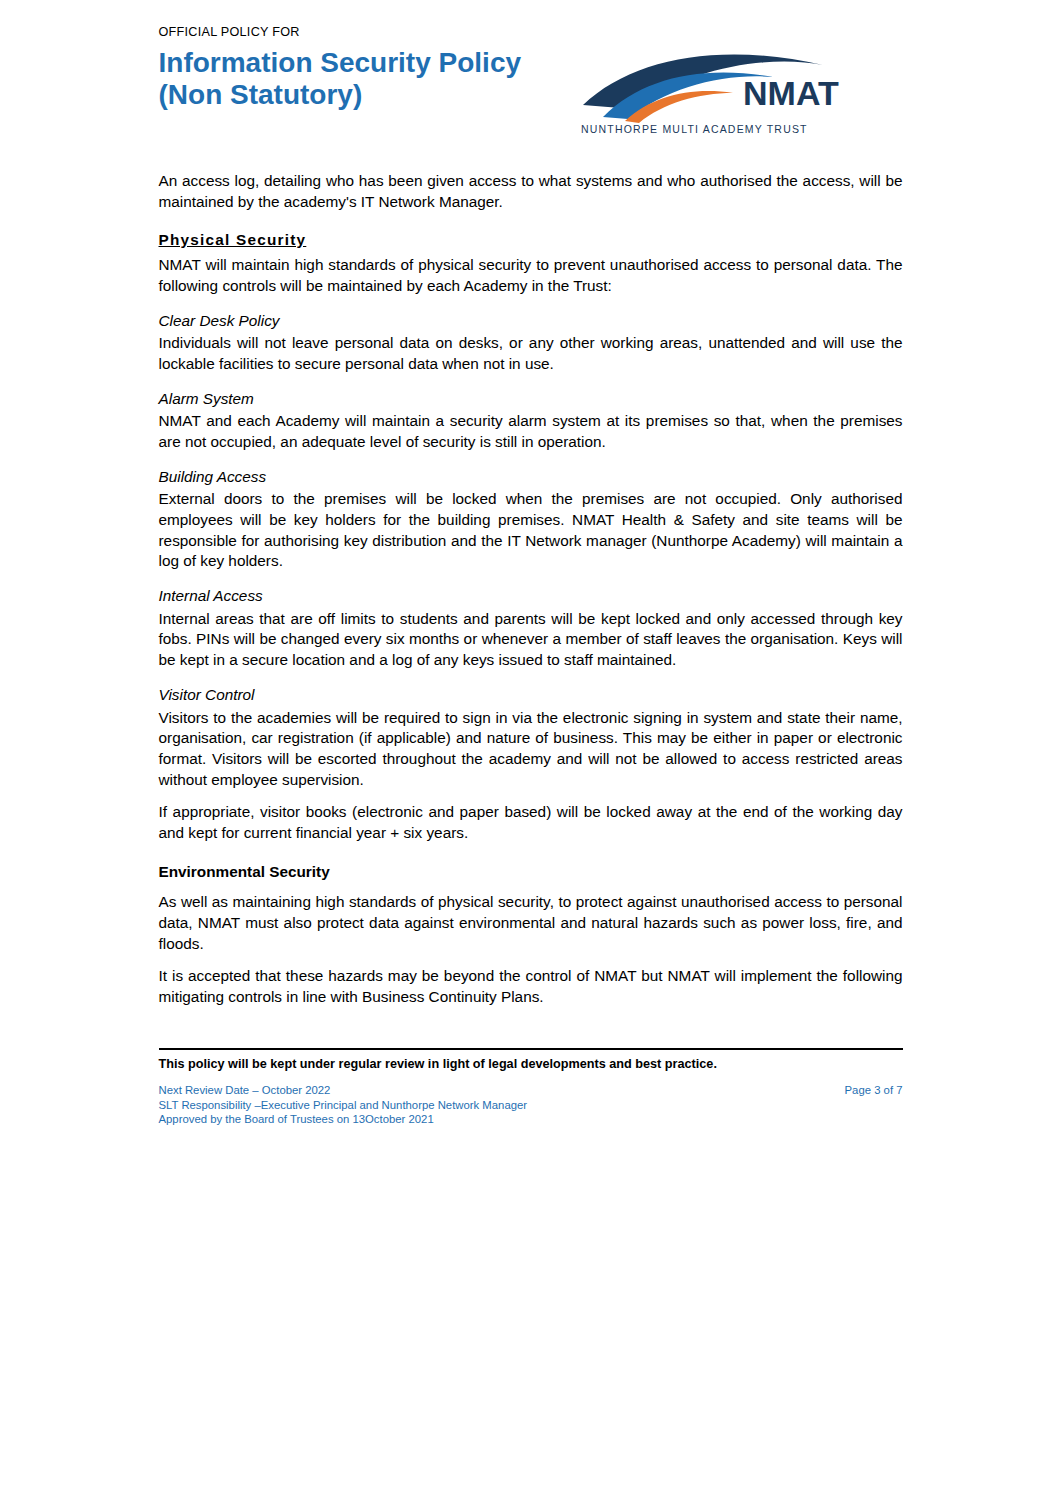OFFICIAL POLICY FOR
Information Security Policy
(Non Statutory)
NMAT NUNTHORPE MULTI ACADEMY TRUST
An access log, detailing who has been given access to what systems and who authorised the access, will be maintained by the academy's IT Network Manager.
Physical Security
NMAT will maintain high standards of physical security to prevent unauthorised access to personal data. The following controls will be maintained by each Academy in the Trust:
Clear Desk Policy
Individuals will not leave personal data on desks, or any other working areas, unattended and will use the lockable facilities to secure personal data when not in use.
Alarm System
NMAT and each Academy will maintain a security alarm system at its premises so that, when the premises are not occupied, an adequate level of security is still in operation.
Building Access
External doors to the premises will be locked when the premises are not occupied. Only authorised employees will be key holders for the building premises. NMAT Health & Safety and site teams will be responsible for authorising key distribution and the IT Network manager (Nunthorpe Academy) will maintain a log of key holders.
Internal Access
Internal areas that are off limits to students and parents will be kept locked and only accessed through key fobs. PINs will be changed every six months or whenever a member of staff leaves the organisation. Keys will be kept in a secure location and a log of any keys issued to staff maintained.
Visitor Control
Visitors to the academies will be required to sign in via the electronic signing in system and state their name, organisation, car registration (if applicable) and nature of business. This may be either in paper or electronic format. Visitors will be escorted throughout the academy and will not be allowed to access restricted areas without employee supervision.
If appropriate, visitor books (electronic and paper based) will be locked away at the end of the working day and kept for current financial year + six years.
Environmental Security
As well as maintaining high standards of physical security, to protect against unauthorised access to personal data, NMAT must also protect data against environmental and natural hazards such as power loss, fire, and floods.
It is accepted that these hazards may be beyond the control of NMAT but NMAT will implement the following mitigating controls in line with Business Continuity Plans.
This policy will be kept under regular review in light of legal developments and best practice.
Next Review Date – October 2022
SLT Responsibility –Executive Principal and Nunthorpe Network Manager
Approved by the Board of Trustees on 13October 2021
Page 3 of 7